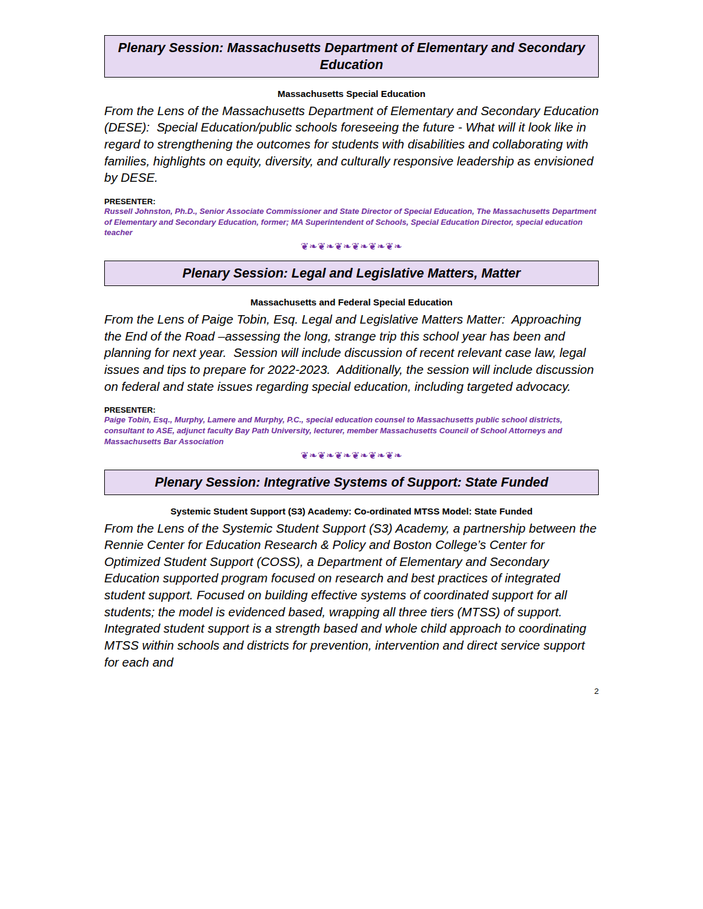Plenary Session: Massachusetts Department of Elementary and Secondary Education
Massachusetts Special Education
From the Lens of the Massachusetts Department of Elementary and Secondary Education (DESE): Special Education/public schools foreseeing the future - What will it look like in regard to strengthening the outcomes for students with disabilities and collaborating with families, highlights on equity, diversity, and culturally responsive leadership as envisioned by DESE.
PRESENTER:
Russell Johnston, Ph.D., Senior Associate Commissioner and State Director of Special Education, The Massachusetts Department of Elementary and Secondary Education, former; MA Superintendent of Schools, Special Education Director, special education teacher
❦❧❦❧❦❧❦❧❦❧❦❧
Plenary Session: Legal and Legislative Matters, Matter
Massachusetts and Federal Special Education
From the Lens of Paige Tobin, Esq. Legal and Legislative Matters Matter: Approaching the End of the Road –assessing the long, strange trip this school year has been and planning for next year. Session will include discussion of recent relevant case law, legal issues and tips to prepare for 2022-2023. Additionally, the session will include discussion on federal and state issues regarding special education, including targeted advocacy.
PRESENTER:
Paige Tobin, Esq., Murphy, Lamere and Murphy, P.C., special education counsel to Massachusetts public school districts, consultant to ASE, adjunct faculty Bay Path University, lecturer, member Massachusetts Council of School Attorneys and Massachusetts Bar Association
❦❧❦❧❦❧❦❧❦❧❦❧
Plenary Session: Integrative Systems of Support: State Funded
Systemic Student Support (S3) Academy: Co-ordinated MTSS Model: State Funded
From the Lens of the Systemic Student Support (S3) Academy, a partnership between the Rennie Center for Education Research & Policy and Boston College’s Center for Optimized Student Support (COSS), a Department of Elementary and Secondary
Education supported program focused on research and best practices of integrated student support. Focused on building effective systems of coordinated support for all students; the model is evidenced based, wrapping all three tiers (MTSS) of support. Integrated student support is a strength based and whole child approach to coordinating MTSS within schools and districts for prevention, intervention and direct service support for each and
2